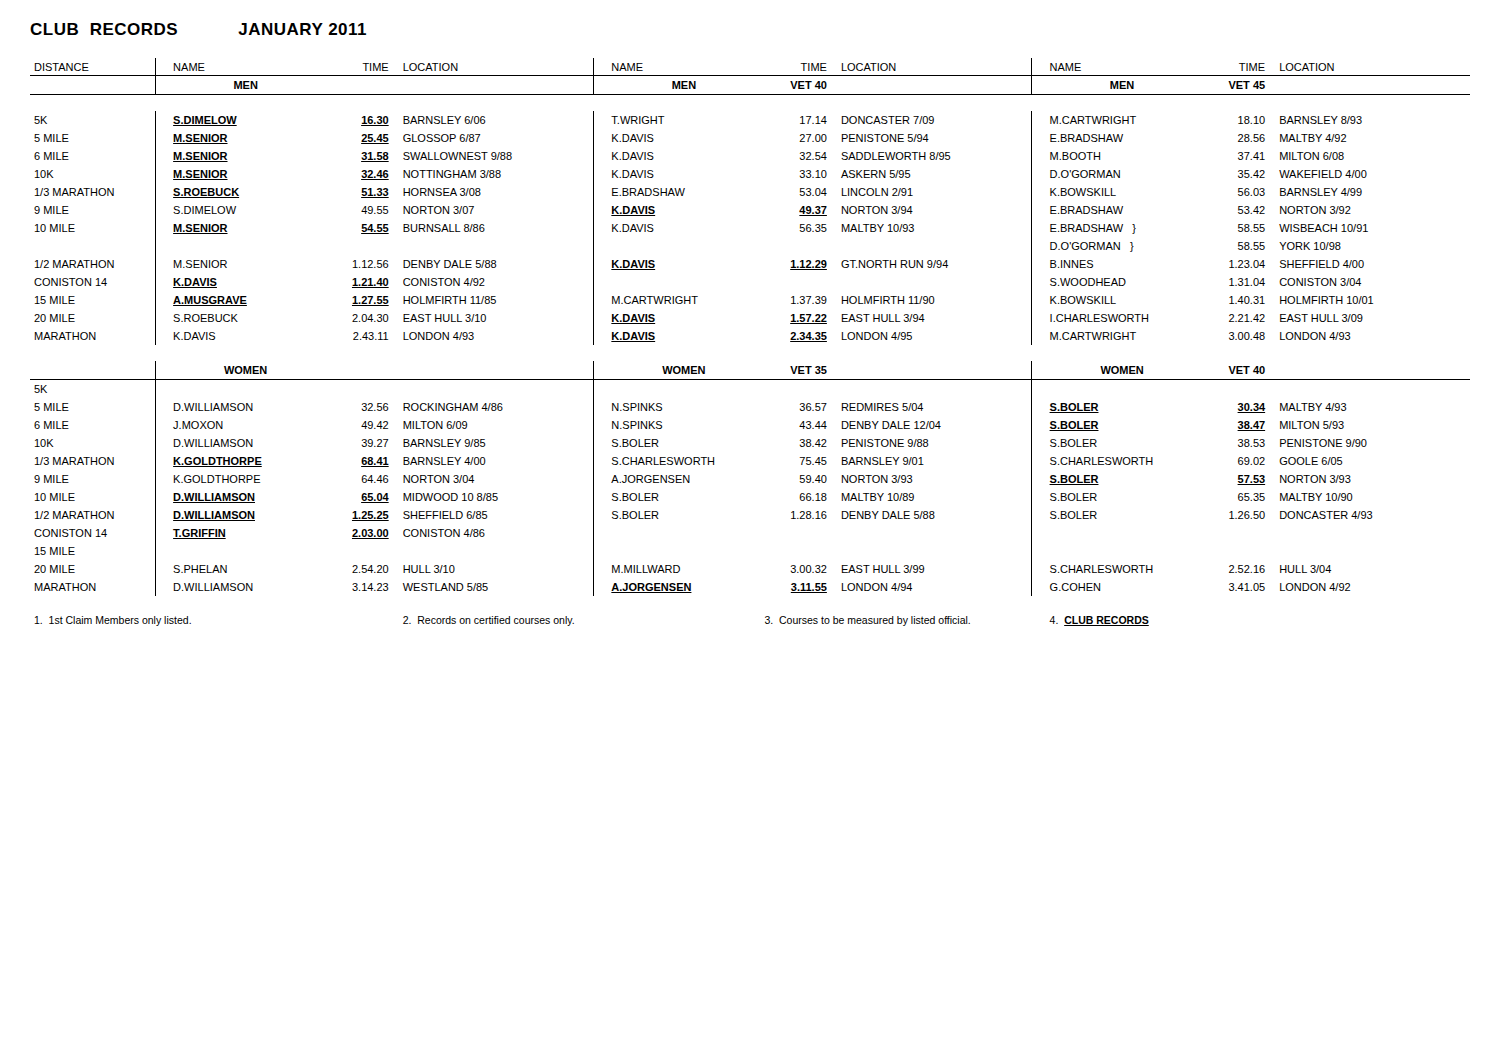CLUB RECORDS JANUARY 2011
| DISTANCE | | NAME | TIME | LOCATION | | NAME | TIME | LOCATION | | NAME | TIME | LOCATION |
| --- | --- | --- | --- | --- | --- | --- | --- | --- | --- | --- | --- | --- |
| | | MEN | | | | MEN | VET 40 | | | MEN | VET 45 | |
| 5K | | S.DIMELOW | 16.30 | BARNSLEY 6/06 | | T.WRIGHT | 17.14 | DONCASTER 7/09 | | M.CARTWRIGHT | 18.10 | BARNSLEY 8/93 |
| 5 MILE | | M.SENIOR | 25.45 | GLOSSOP 6/87 | | K.DAVIS | 27.00 | PENISTONE 5/94 | | E.BRADSHAW | 28.56 | MALTBY 4/92 |
| 6 MILE | | M.SENIOR | 31.58 | SWALLOWNEST 9/88 | | K.DAVIS | 32.54 | SADDLEWORTH 8/95 | | M.BOOTH | 37.41 | MILTON 6/08 |
| 10K | | M.SENIOR | 32.46 | NOTTINGHAM 3/88 | | K.DAVIS | 33.10 | ASKERN 5/95 | | D.O'GORMAN | 35.42 | WAKEFIELD 4/00 |
| 1/3 MARATHON | | S.ROEBUCK | 51.33 | HORNSEA 3/08 | | E.BRADSHAW | 53.04 | LINCOLN 2/91 | | K.BOWSKILL | 56.03 | BARNSLEY 4/99 |
| 9 MILE | | S.DIMELOW | 49.55 | NORTON 3/07 | | K.DAVIS | 49.37 | NORTON 3/94 | | E.BRADSHAW | 53.42 | NORTON 3/92 |
| 10 MILE | | M.SENIOR | 54.55 | BURNSALL 8/86 | | K.DAVIS | 56.35 | MALTBY 10/93 | | E.BRADSHAW } | 58.55 | WISBEACH 10/91 |
| | | | | | | | | | | D.O'GORMAN } | 58.55 | YORK 10/98 |
| 1/2 MARATHON | | M.SENIOR | 1.12.56 | DENBY DALE 5/88 | | K.DAVIS | 1.12.29 | GT.NORTH RUN 9/94 | | B.INNES | 1.23.04 | SHEFFIELD 4/00 |
| CONISTON 14 | | K.DAVIS | 1.21.40 | CONISTON 4/92 | | | | | | S.WOODHEAD | 1.31.04 | CONISTON 3/04 |
| 15 MILE | | A.MUSGRAVE | 1.27.55 | HOLMFIRTH 11/85 | | M.CARTWRIGHT | 1.37.39 | HOLMFIRTH 11/90 | | K.BOWSKILL | 1.40.31 | HOLMFIRTH 10/01 |
| 20 MILE | | S.ROEBUCK | 2.04.30 | EAST HULL 3/10 | | K.DAVIS | 1.57.22 | EAST HULL 3/94 | | I.CHARLESWORTH | 2.21.42 | EAST HULL 3/09 |
| MARATHON | | K.DAVIS | 2.43.11 | LONDON 4/93 | | K.DAVIS | 2.34.35 | LONDON 4/95 | | M.CARTWRIGHT | 3.00.48 | LONDON 4/93 |
| | | WOMEN | | | | WOMEN | VET 35 | | | WOMEN | VET 40 | |
| 5K | | | | | | | | | | | | |
| 5 MILE | | D.WILLIAMSON | 32.56 | ROCKINGHAM 4/86 | | N.SPINKS | 36.57 | REDMIRES 5/04 | | S.BOLER | 30.34 | MALTBY 4/93 |
| 6 MILE | | J.MOXON | 49.42 | MILTON 6/09 | | N.SPINKS | 43.44 | DENBY DALE 12/04 | | S.BOLER | 38.47 | MILTON 5/93 |
| 10K | | D.WILLIAMSON | 39.27 | BARNSLEY 9/85 | | S.BOLER | 38.42 | PENISTONE 9/88 | | S.BOLER | 38.53 | PENISTONE 9/90 |
| 1/3 MARATHON | | K.GOLDTHORPE | 68.41 | BARNSLEY 4/00 | | S.CHARLESWORTH | 75.45 | BARNSLEY 9/01 | | S.CHARLESWORTH | 69.02 | GOOLE 6/05 |
| 9 MILE | | K.GOLDTHORPE | 64.46 | NORTON 3/04 | | A.JORGENSEN | 59.40 | NORTON 3/93 | | S.BOLER | 57.53 | NORTON 3/93 |
| 10 MILE | | D.WILLIAMSON | 65.04 | MIDWOOD 10 8/85 | | S.BOLER | 66.18 | MALTBY 10/89 | | S.BOLER | 65.35 | MALTBY 10/90 |
| 1/2 MARATHON | | D.WILLIAMSON | 1.25.25 | SHEFFIELD 6/85 | | S.BOLER | 1.28.16 | DENBY DALE 5/88 | | S.BOLER | 1.26.50 | DONCASTER 4/93 |
| CONISTON 14 | | T.GRIFFIN | 2.03.00 | CONISTON 4/86 | | | | | | | | |
| 15 MILE | | | | | | | | | | | | |
| 20 MILE | | S.PHELAN | 2.54.20 | HULL 3/10 | | M.MILLWARD | 3.00.32 | EAST HULL 3/99 | | S.CHARLESWORTH | 2.52.16 | HULL 3/04 |
| MARATHON | | D.WILLIAMSON | 3.14.23 | WESTLAND 5/85 | | A.JORGENSEN | 3.11.55 | LONDON 4/94 | | G.COHEN | 3.41.05 | LONDON 4/92 |
| 1. 1st Claim Members only listed. | 2. Records on certified courses only. | 3. Courses to be measured by listed official. | 4. CLUB RECORDS |